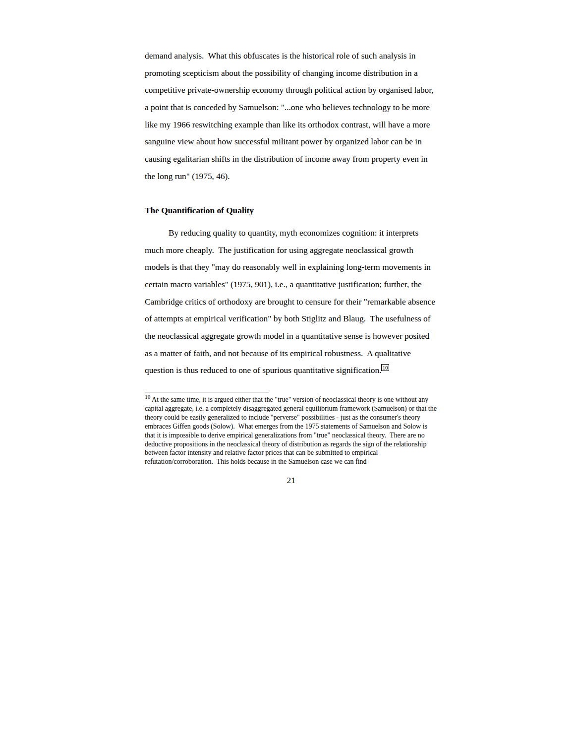demand analysis. What this obfuscates is the historical role of such analysis in promoting scepticism about the possibility of changing income distribution in a competitive private-ownership economy through political action by organised labor, a point that is conceded by Samuelson: "...one who believes technology to be more like my 1966 reswitching example than like its orthodox contrast, will have a more sanguine view about how successful militant power by organized labor can be in causing egalitarian shifts in the distribution of income away from property even in the long run" (1975, 46).
The Quantification of Quality
By reducing quality to quantity, myth economizes cognition: it interprets much more cheaply. The justification for using aggregate neoclassical growth models is that they "may do reasonably well in explaining long-term movements in certain macro variables" (1975, 901), i.e., a quantitative justification; further, the Cambridge critics of orthodoxy are brought to censure for their "remarkable absence of attempts at empirical verification" by both Stiglitz and Blaug. The usefulness of the neoclassical aggregate growth model in a quantitative sense is however posited as a matter of faith, and not because of its empirical robustness. A qualitative question is thus reduced to one of spurious quantitative signification.10
10 At the same time, it is argued either that the "true" version of neoclassical theory is one without any capital aggregate, i.e. a completely disaggregated general equilibrium framework (Samuelson) or that the theory could be easily generalized to include "perverse" possibilities - just as the consumer's theory embraces Giffen goods (Solow). What emerges from the 1975 statements of Samuelson and Solow is that it is impossible to derive empirical generalizations from "true" neoclassical theory. There are no deductive propositions in the neoclassical theory of distribution as regards the sign of the relationship between factor intensity and relative factor prices that can be submitted to empirical refutation/corroboration. This holds because in the Samuelson case we can find
21